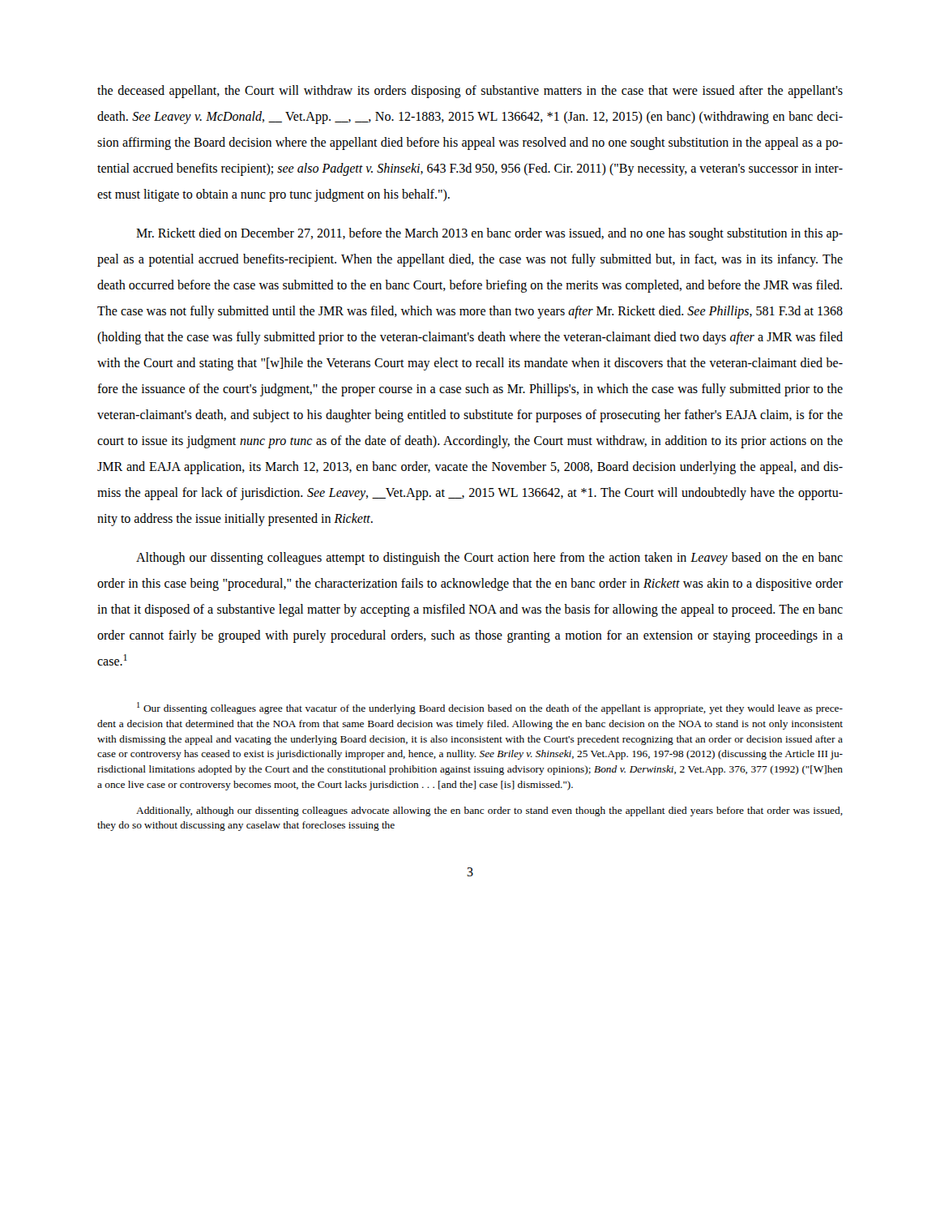the deceased appellant, the Court will withdraw its orders disposing of substantive matters in the case that were issued after the appellant's death. See Leavey v. McDonald, __ Vet.App. __, __, No. 12-1883, 2015 WL 136642, *1 (Jan. 12, 2015) (en banc) (withdrawing en banc decision affirming the Board decision where the appellant died before his appeal was resolved and no one sought substitution in the appeal as a potential accrued benefits recipient); see also Padgett v. Shinseki, 643 F.3d 950, 956 (Fed. Cir. 2011) ("By necessity, a veteran's successor in interest must litigate to obtain a nunc pro tunc judgment on his behalf.").
Mr. Rickett died on December 27, 2011, before the March 2013 en banc order was issued, and no one has sought substitution in this appeal as a potential accrued benefits-recipient. When the appellant died, the case was not fully submitted but, in fact, was in its infancy. The death occurred before the case was submitted to the en banc Court, before briefing on the merits was completed, and before the JMR was filed. The case was not fully submitted until the JMR was filed, which was more than two years after Mr. Rickett died. See Phillips, 581 F.3d at 1368 (holding that the case was fully submitted prior to the veteran-claimant's death where the veteran-claimant died two days after a JMR was filed with the Court and stating that "[w]hile the Veterans Court may elect to recall its mandate when it discovers that the veteran-claimant died before the issuance of the court's judgment," the proper course in a case such as Mr. Phillips's, in which the case was fully submitted prior to the veteran-claimant's death, and subject to his daughter being entitled to substitute for purposes of prosecuting her father's EAJA claim, is for the court to issue its judgment nunc pro tunc as of the date of death). Accordingly, the Court must withdraw, in addition to its prior actions on the JMR and EAJA application, its March 12, 2013, en banc order, vacate the November 5, 2008, Board decision underlying the appeal, and dismiss the appeal for lack of jurisdiction. See Leavey, __Vet.App. at __, 2015 WL 136642, at *1. The Court will undoubtedly have the opportunity to address the issue initially presented in Rickett.
Although our dissenting colleagues attempt to distinguish the Court action here from the action taken in Leavey based on the en banc order in this case being "procedural," the characterization fails to acknowledge that the en banc order in Rickett was akin to a dispositive order in that it disposed of a substantive legal matter by accepting a misfiled NOA and was the basis for allowing the appeal to proceed. The en banc order cannot fairly be grouped with purely procedural orders, such as those granting a motion for an extension or staying proceedings in a case.1
1 Our dissenting colleagues agree that vacatur of the underlying Board decision based on the death of the appellant is appropriate, yet they would leave as precedent a decision that determined that the NOA from that same Board decision was timely filed. Allowing the en banc decision on the NOA to stand is not only inconsistent with dismissing the appeal and vacating the underlying Board decision, it is also inconsistent with the Court's precedent recognizing that an order or decision issued after a case or controversy has ceased to exist is jurisdictionally improper and, hence, a nullity. See Briley v. Shinseki, 25 Vet.App. 196, 197-98 (2012) (discussing the Article III jurisdictional limitations adopted by the Court and the constitutional prohibition against issuing advisory opinions); Bond v. Derwinski, 2 Vet.App. 376, 377 (1992) ("[W]hen a once live case or controversy becomes moot, the Court lacks jurisdiction . . . [and the] case [is] dismissed.").
Additionally, although our dissenting colleagues advocate allowing the en banc order to stand even though the appellant died years before that order was issued, they do so without discussing any caselaw that forecloses issuing the
3